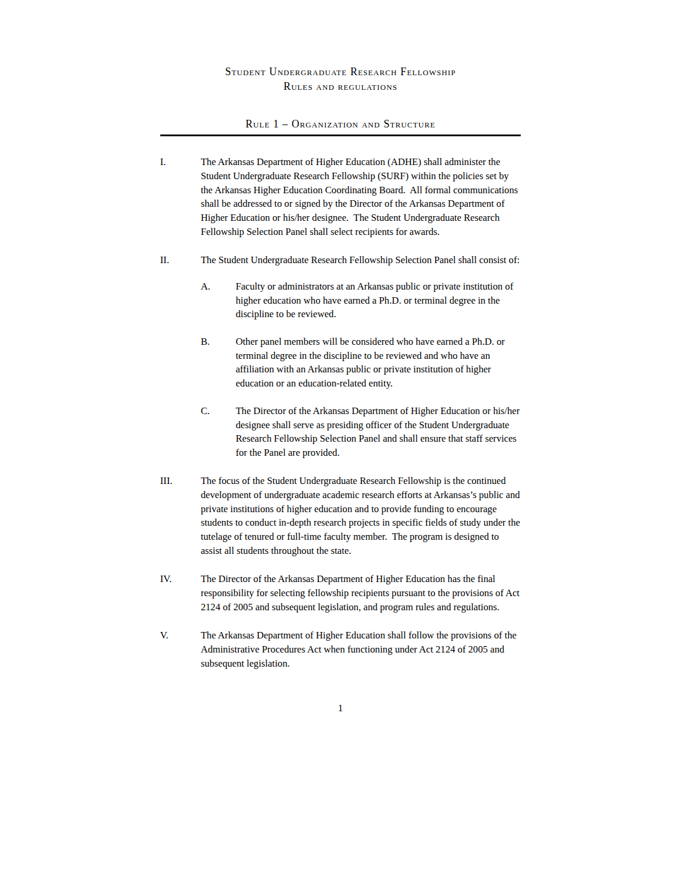Student Undergraduate Research Fellowship
Rules and regulations
Rule 1 – Organization and Structure
I.
The Arkansas Department of Higher Education (ADHE) shall administer the Student Undergraduate Research Fellowship (SURF) within the policies set by the Arkansas Higher Education Coordinating Board. All formal communications shall be addressed to or signed by the Director of the Arkansas Department of Higher Education or his/her designee. The Student Undergraduate Research Fellowship Selection Panel shall select recipients for awards.
II.
The Student Undergraduate Research Fellowship Selection Panel shall consist of:
A.
Faculty or administrators at an Arkansas public or private institution of higher education who have earned a Ph.D. or terminal degree in the discipline to be reviewed.
B.
Other panel members will be considered who have earned a Ph.D. or terminal degree in the discipline to be reviewed and who have an affiliation with an Arkansas public or private institution of higher education or an education-related entity.
C.
The Director of the Arkansas Department of Higher Education or his/her designee shall serve as presiding officer of the Student Undergraduate Research Fellowship Selection Panel and shall ensure that staff services for the Panel are provided.
III.
The focus of the Student Undergraduate Research Fellowship is the continued development of undergraduate academic research efforts at Arkansas’s public and private institutions of higher education and to provide funding to encourage students to conduct in-depth research projects in specific fields of study under the tutelage of tenured or full-time faculty member. The program is designed to assist all students throughout the state.
IV.
The Director of the Arkansas Department of Higher Education has the final responsibility for selecting fellowship recipients pursuant to the provisions of Act 2124 of 2005 and subsequent legislation, and program rules and regulations.
V.
The Arkansas Department of Higher Education shall follow the provisions of the Administrative Procedures Act when functioning under Act 2124 of 2005 and subsequent legislation.
1